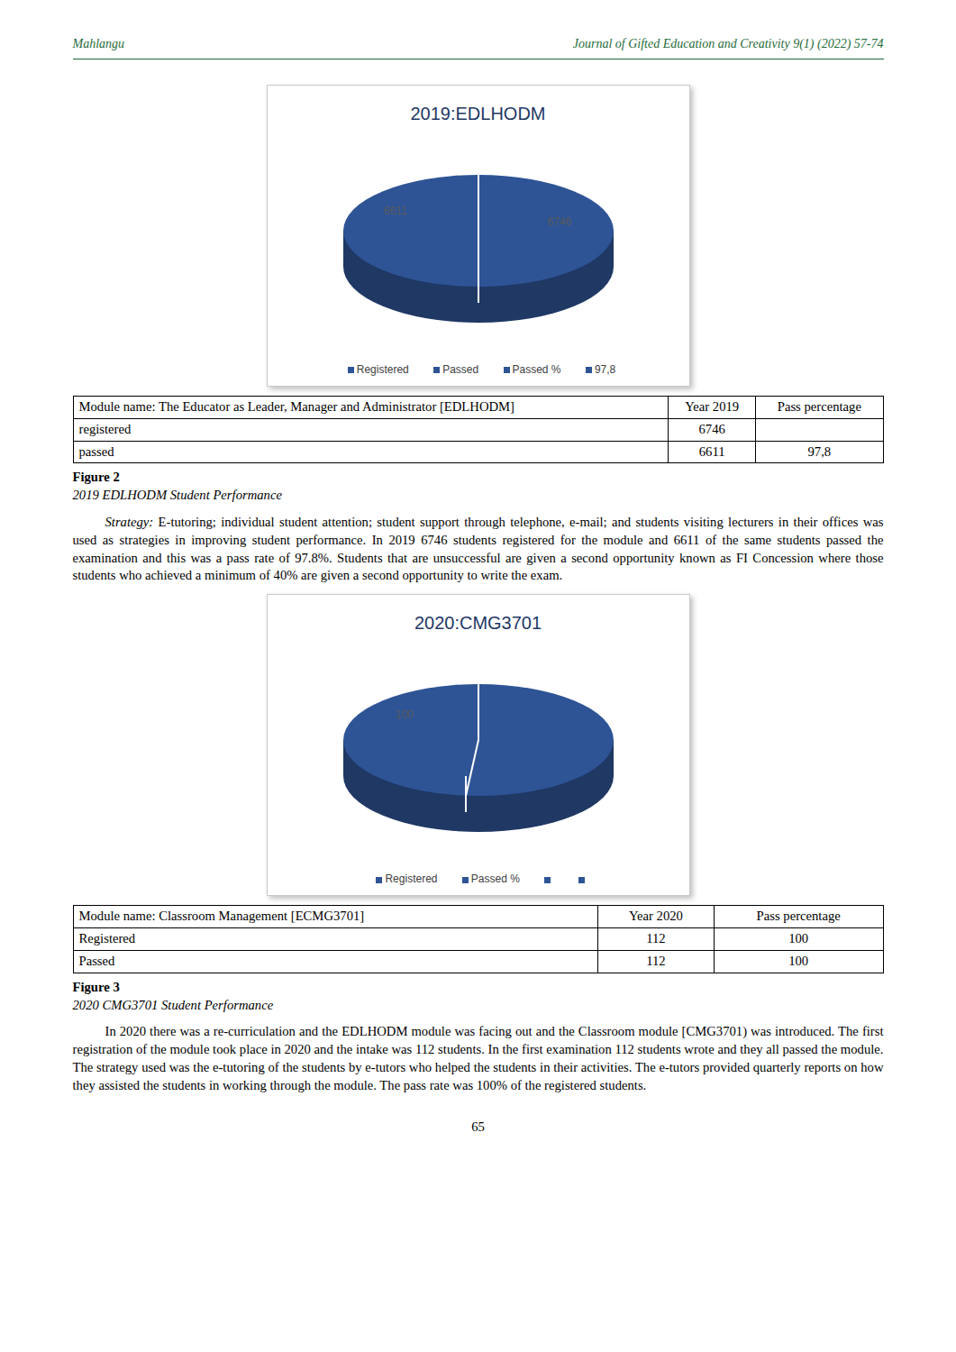Mahlangu
Journal of Gifted Education and Creativity 9(1) (2022) 57-74
2019:EDLHODM
6611 6746
Registered Passed Passed % 97,8
| Module name: The Educator as Leader, Manager and Administrator [EDLHODM] | Year 2019 | Pass percentage |
| registered | 6746 | |
| passed | 6611 | 97,8 |
Figure 2
2019 EDLHODM Student Performance
Strategy: E-tutoring; individual student attention; student support through telephone, e-mail; and students visiting lecturers in their offices was used as strategies in improving student performance. In 2019 6746 students registered for the module and 6611 of the same students passed the examination and this was a pass rate of 97.8%. Students that are unsuccessful are given a second opportunity known as FI Concession where those students who achieved a minimum of 40% are given a second opportunity to write the exam.
2020:CMG3701
100
Registered Passed %
| Module name: Classroom Management [ECMG3701] | Year 2020 | Pass percentage |
| Registered | 112 | 100 |
| Passed | 112 | 100 |
Figure 3
2020 CMG3701 Student Performance
In 2020 there was a re-curriculation and the EDLHODM module was facing out and the Classroom module [CMG3701) was introduced. The first registration of the module took place in 2020 and the intake was 112 students. In the first examination 112 students wrote and they all passed the module. The strategy used was the e-tutoring of the students by e-tutors who helped the students in their activities. The e-tutors provided quarterly reports on how they assisted the students in working through the module. The pass rate was 100% of the registered students.
65